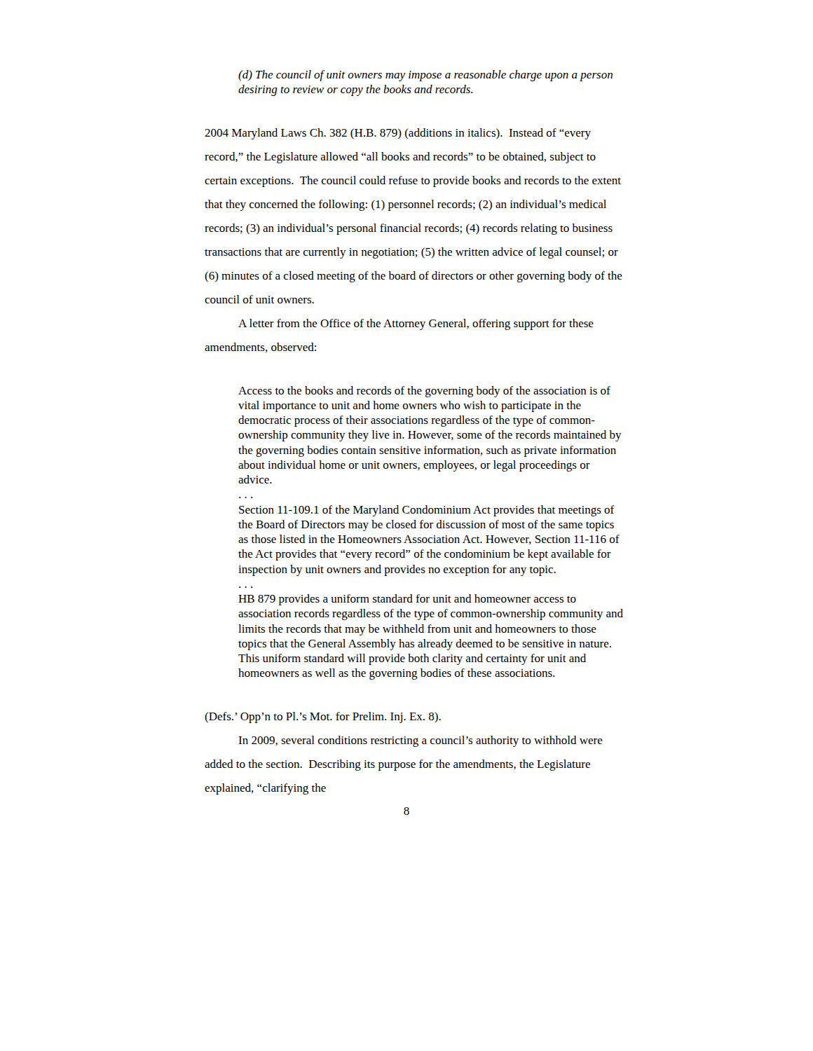(d) The council of unit owners may impose a reasonable charge upon a person desiring to review or copy the books and records.
2004 Maryland Laws Ch. 382 (H.B. 879) (additions in italics). Instead of “every record,” the Legislature allowed “all books and records” to be obtained, subject to certain exceptions. The council could refuse to provide books and records to the extent that they concerned the following: (1) personnel records; (2) an individual’s medical records; (3) an individual’s personal financial records; (4) records relating to business transactions that are currently in negotiation; (5) the written advice of legal counsel; or (6) minutes of a closed meeting of the board of directors or other governing body of the council of unit owners.
A letter from the Office of the Attorney General, offering support for these amendments, observed:
Access to the books and records of the governing body of the association is of vital importance to unit and home owners who wish to participate in the democratic process of their associations regardless of the type of common-ownership community they live in. However, some of the records maintained by the governing bodies contain sensitive information, such as private information about individual home or unit owners, employees, or legal proceedings or advice.
. . .
Section 11-109.1 of the Maryland Condominium Act provides that meetings of the Board of Directors may be closed for discussion of most of the same topics as those listed in the Homeowners Association Act. However, Section 11-116 of the Act provides that “every record” of the condominium be kept available for inspection by unit owners and provides no exception for any topic.
. . .
HB 879 provides a uniform standard for unit and homeowner access to association records regardless of the type of common-ownership community and limits the records that may be withheld from unit and homeowners to those topics that the General Assembly has already deemed to be sensitive in nature. This uniform standard will provide both clarity and certainty for unit and homeowners as well as the governing bodies of these associations.
(Defs.’ Opp’n to Pl.’s Mot. for Prelim. Inj. Ex. 8).
In 2009, several conditions restricting a council’s authority to withhold were added to the section. Describing its purpose for the amendments, the Legislature explained, “clarifying the
8